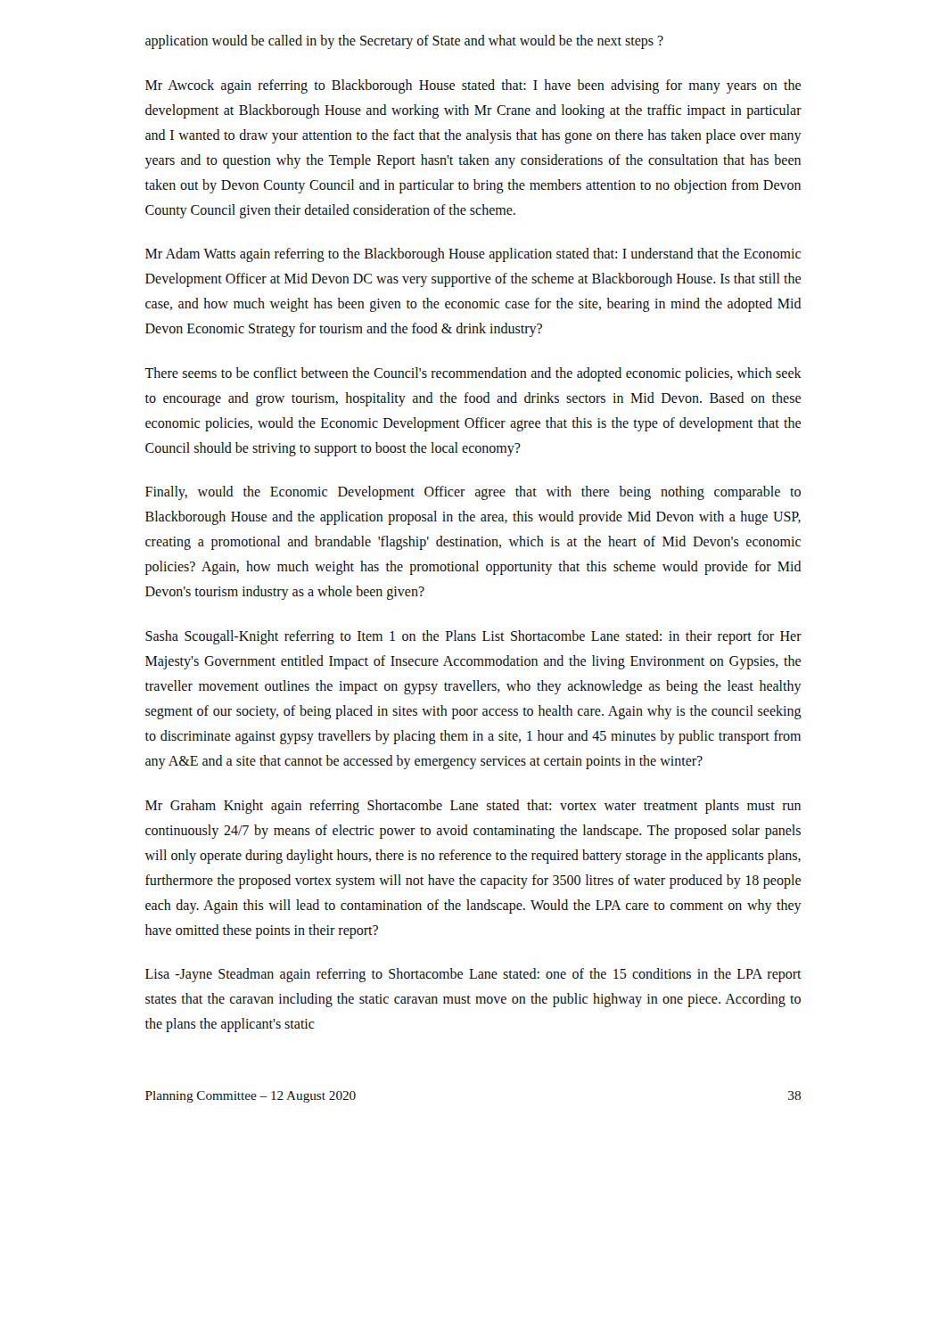application would be called in by the Secretary of State and what would be the next steps ?
Mr Awcock again referring to Blackborough House stated that: I have been advising for many years on the development at Blackborough House and working with Mr Crane and looking at the traffic impact in particular and I wanted to draw your attention to the fact that the analysis that has gone on there has taken place over many years and to question why the Temple Report hasn't taken any considerations of the consultation that has been taken out by Devon County Council and in particular to bring the members attention to no objection from Devon County Council given their detailed consideration of the scheme.
Mr Adam Watts again referring to the Blackborough House application stated that: I understand that the Economic Development Officer at Mid Devon DC was very supportive of the scheme at Blackborough House. Is that still the case, and how much weight has been given to the economic case for the site, bearing in mind the adopted Mid Devon Economic Strategy for tourism and the food & drink industry?
There seems to be conflict between the Council's recommendation and the adopted economic policies, which seek to encourage and grow tourism, hospitality and the food and drinks sectors in Mid Devon. Based on these economic policies, would the Economic Development Officer agree that this is the type of development that the Council should be striving to support to boost the local economy?
Finally, would the Economic Development Officer agree that with there being nothing comparable to Blackborough House and the application proposal in the area, this would provide Mid Devon with a huge USP, creating a promotional and brandable 'flagship' destination, which is at the heart of Mid Devon's economic policies? Again, how much weight has the promotional opportunity that this scheme would provide for Mid Devon's tourism industry as a whole been given?
Sasha Scougall-Knight referring to Item 1 on the Plans List Shortacombe Lane stated: in their report for Her Majesty's Government entitled Impact of Insecure Accommodation and the living Environment on Gypsies, the traveller movement outlines the impact on gypsy travellers, who they acknowledge as being the least healthy segment of our society, of being placed in sites with poor access to health care. Again why is the council seeking to discriminate against gypsy travellers by placing them in a site, 1 hour and 45 minutes by public transport from any A&E and a site that cannot be accessed by emergency services at certain points in the winter?
Mr Graham Knight again referring Shortacombe Lane stated that: vortex water treatment plants must run continuously 24/7 by means of electric power to avoid contaminating the landscape. The proposed solar panels will only operate during daylight hours, there is no reference to the required battery storage in the applicants plans, furthermore the proposed vortex system will not have the capacity for 3500 litres of water produced by 18 people each day. Again this will lead to contamination of the landscape. Would the LPA care to comment on why they have omitted these points in their report?
Lisa -Jayne Steadman again referring to Shortacombe Lane stated: one of the 15 conditions in the LPA report states that the caravan including the static caravan must move on the public highway in one piece. According to the plans the applicant's static
Planning Committee – 12 August 2020 38